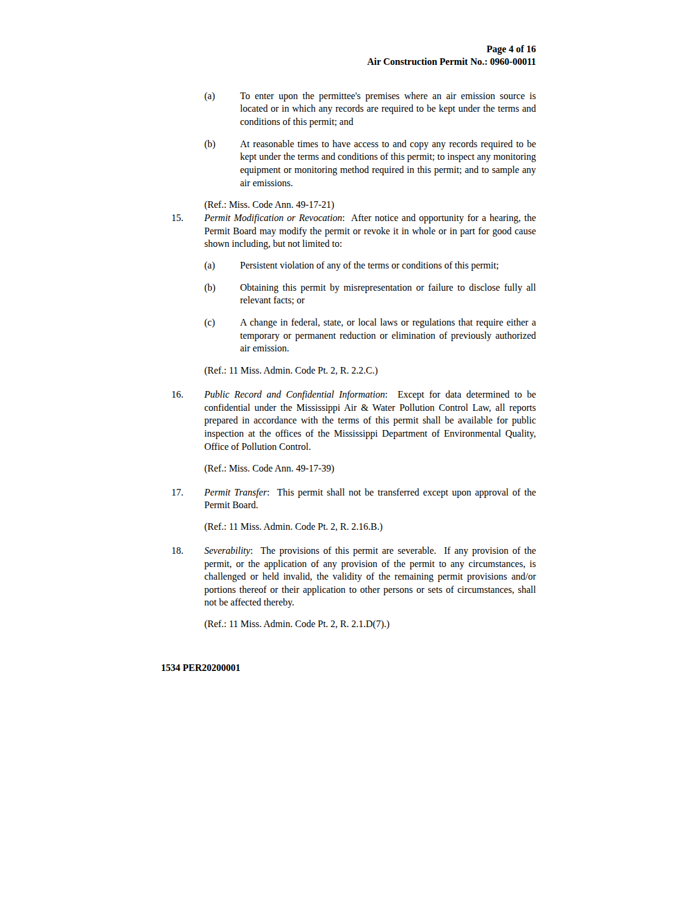Page 4 of 16
Air Construction Permit No.: 0960-00011
(a)
To enter upon the permittee's premises where an air emission source is located or in which any records are required to be kept under the terms and conditions of this permit; and
(b)
At reasonable times to have access to and copy any records required to be kept under the terms and conditions of this permit; to inspect any monitoring equipment or monitoring method required in this permit; and to sample any air emissions.
(Ref.: Miss. Code Ann. 49-17-21)
15.
Permit Modification or Revocation: After notice and opportunity for a hearing, the Permit Board may modify the permit or revoke it in whole or in part for good cause shown including, but not limited to:
(a)
Persistent violation of any of the terms or conditions of this permit;
(b)
Obtaining this permit by misrepresentation or failure to disclose fully all relevant facts; or
(c)
A change in federal, state, or local laws or regulations that require either a temporary or permanent reduction or elimination of previously authorized air emission.
(Ref.: 11 Miss. Admin. Code Pt. 2, R. 2.2.C.)
16.
Public Record and Confidential Information: Except for data determined to be confidential under the Mississippi Air & Water Pollution Control Law, all reports prepared in accordance with the terms of this permit shall be available for public inspection at the offices of the Mississippi Department of Environmental Quality, Office of Pollution Control.
(Ref.: Miss. Code Ann. 49-17-39)
17.
Permit Transfer: This permit shall not be transferred except upon approval of the Permit Board.
(Ref.: 11 Miss. Admin. Code Pt. 2, R. 2.16.B.)
18.
Severability: The provisions of this permit are severable. If any provision of the permit, or the application of any provision of the permit to any circumstances, is challenged or held invalid, the validity of the remaining permit provisions and/or portions thereof or their application to other persons or sets of circumstances, shall not be affected thereby.
(Ref.: 11 Miss. Admin. Code Pt. 2, R. 2.1.D(7).)
1534 PER20200001